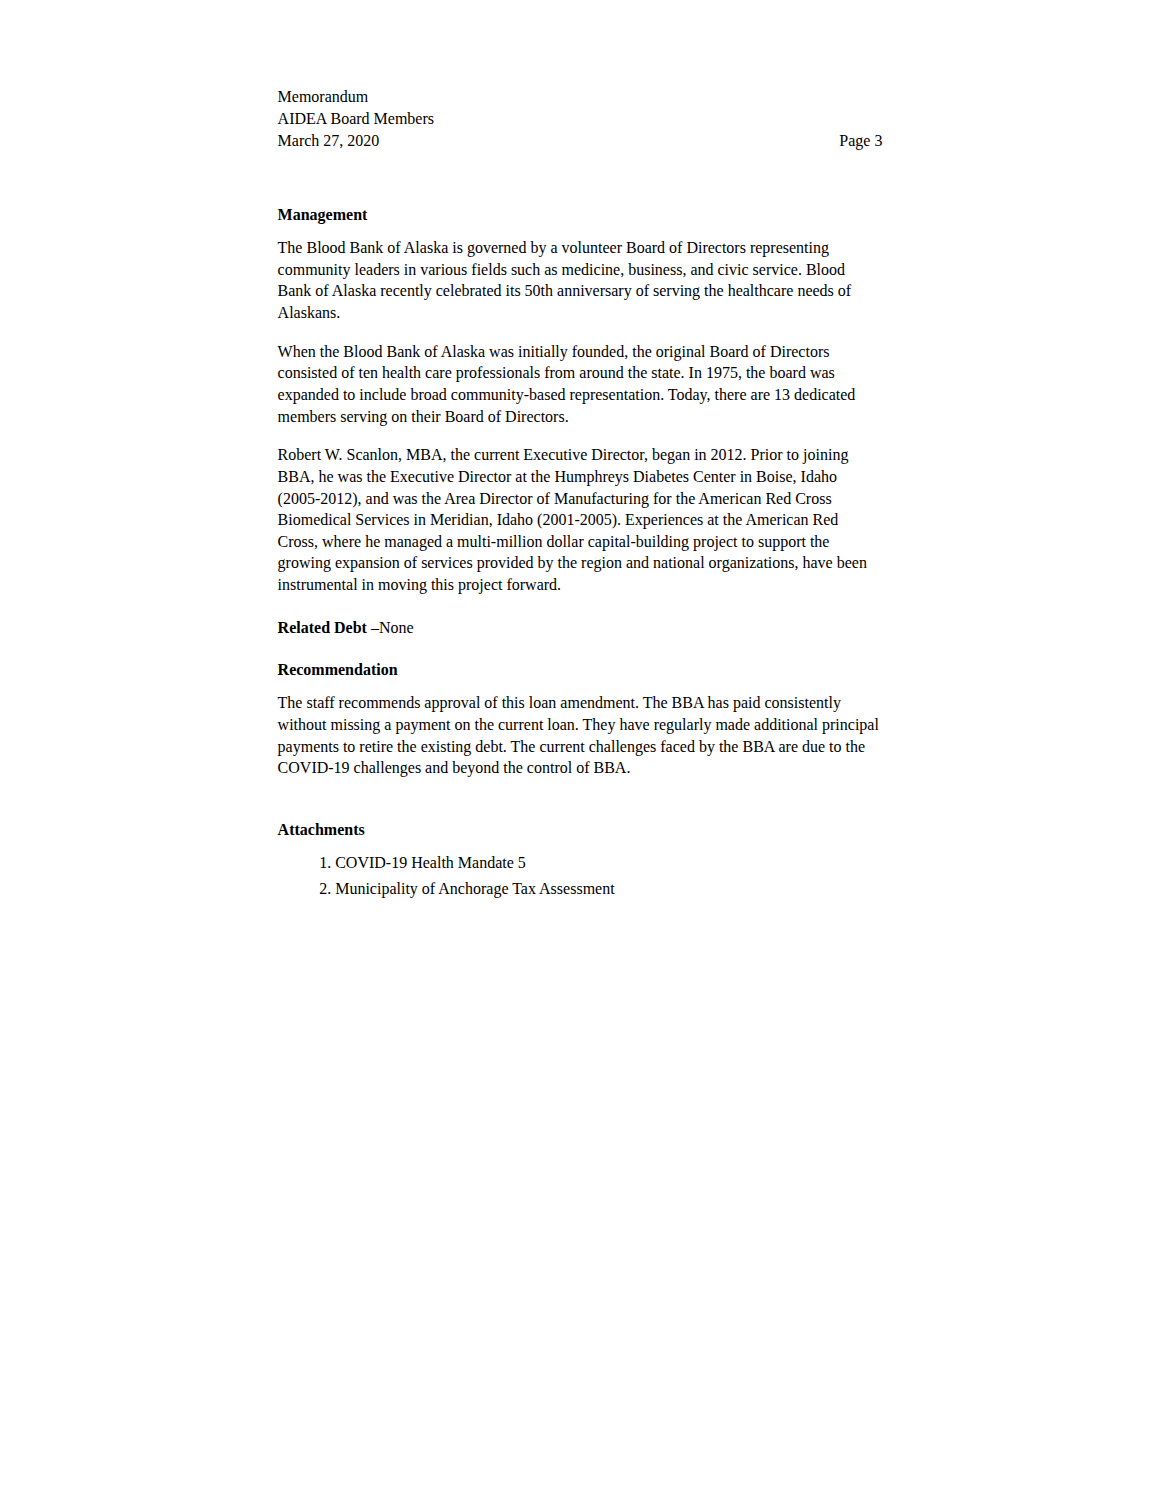Memorandum
AIDEA Board Members
March 27, 2020 Page 3
Management
The Blood Bank of Alaska is governed by a volunteer Board of Directors representing community leaders in various fields such as medicine, business, and civic service. Blood Bank of Alaska recently celebrated its 50th anniversary of serving the healthcare needs of Alaskans.
When the Blood Bank of Alaska was initially founded, the original Board of Directors consisted of ten health care professionals from around the state. In 1975, the board was expanded to include broad community-based representation. Today, there are 13 dedicated members serving on their Board of Directors.
Robert W. Scanlon, MBA, the current Executive Director, began in 2012. Prior to joining BBA, he was the Executive Director at the Humphreys Diabetes Center in Boise, Idaho (2005-2012), and was the Area Director of Manufacturing for the American Red Cross Biomedical Services in Meridian, Idaho (2001-2005). Experiences at the American Red Cross, where he managed a multi-million dollar capital-building project to support the growing expansion of services provided by the region and national organizations, have been instrumental in moving this project forward.
Related Debt –None
Recommendation
The staff recommends approval of this loan amendment. The BBA has paid consistently without missing a payment on the current loan. They have regularly made additional principal payments to retire the existing debt. The current challenges faced by the BBA are due to the COVID-19 challenges and beyond the control of BBA.
Attachments
COVID-19 Health Mandate 5
Municipality of Anchorage Tax Assessment